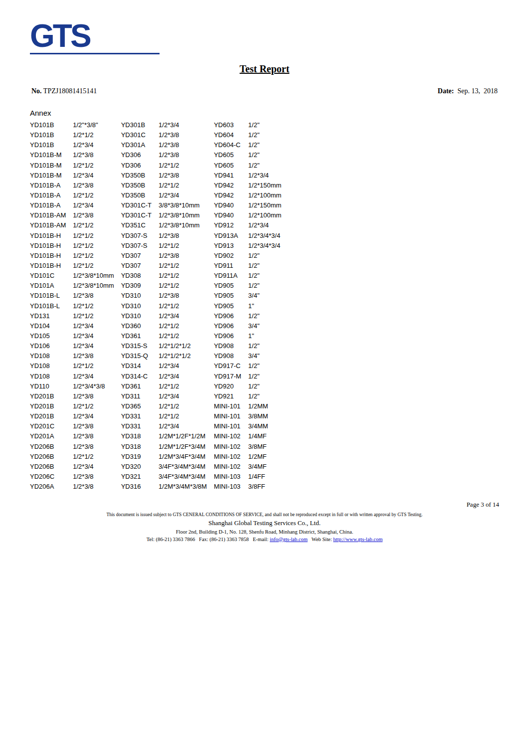GTS
Test Report
| No. TPZJ18081415141 | Date: Sep. 13, 2018 |
Annex
| YD101B | 1/2"*3/8" | YD301B | 1/2*3/4 | YD603 | 1/2" | | |
| YD101B | 1/2*1/2 | YD301C | 1/2*3/8 | YD604 | 1/2" | | |
| YD101B | 1/2*3/4 | YD301A | 1/2*3/8 | YD604-C | 1/2" | | |
| YD101B-M | 1/2*3/8 | YD306 | 1/2*3/8 | YD605 | 1/2" | | |
| YD101B-M | 1/2*1/2 | YD306 | 1/2*1/2 | YD605 | 1/2" | | |
| YD101B-M | 1/2*3/4 | YD350B | 1/2*3/8 | YD941 | 1/2*3/4 | | |
| YD101B-A | 1/2*3/8 | YD350B | 1/2*1/2 | YD942 | 1/2*150mm | | |
| YD101B-A | 1/2*1/2 | YD350B | 1/2*3/4 | YD942 | 1/2*100mm | | |
| YD101B-A | 1/2*3/4 | YD301C-T | 3/8*3/8*10mm | YD940 | 1/2*150mm | | |
| YD101B-AM | 1/2*3/8 | YD301C-T | 1/2*3/8*10mm | YD940 | 1/2*100mm | | |
| YD101B-AM | 1/2*1/2 | YD351C | 1/2*3/8*10mm | YD912 | 1/2*3/4 | | |
| YD101B-H | 1/2*1/2 | YD307-S | 1/2*3/8 | YD913A | 1/2*3/4*3/4 | | |
| YD101B-H | 1/2*1/2 | YD307-S | 1/2*1/2 | YD913 | 1/2*3/4*3/4 | | |
| YD101B-H | 1/2*1/2 | YD307 | 1/2*3/8 | YD902 | 1/2" | | |
| YD101B-H | 1/2*1/2 | YD307 | 1/2*1/2 | YD911 | 1/2" | | |
| YD101C | 1/2*3/8*10mm | YD308 | 1/2*1/2 | YD911A | 1/2" | | |
| YD101A | 1/2*3/8*10mm | YD309 | 1/2*1/2 | YD905 | 1/2" | | |
| YD101B-L | 1/2*3/8 | YD310 | 1/2*3/8 | YD905 | 3/4" | | |
| YD101B-L | 1/2*1/2 | YD310 | 1/2*1/2 | YD905 | 1" | | |
| YD131 | 1/2*1/2 | YD310 | 1/2*3/4 | YD906 | 1/2" | | |
| YD104 | 1/2*3/4 | YD360 | 1/2*1/2 | YD906 | 3/4" | | |
| YD105 | 1/2*3/4 | YD361 | 1/2*1/2 | YD906 | 1" | | |
| YD106 | 1/2*3/4 | YD315-S | 1/2*1/2*1/2 | YD908 | 1/2" | | |
| YD108 | 1/2*3/8 | YD315-Q | 1/2*1/2*1/2 | YD908 | 3/4" | | |
| YD108 | 1/2*1/2 | YD314 | 1/2*3/4 | YD917-C | 1/2" | | |
| YD108 | 1/2*3/4 | YD314-C | 1/2*3/4 | YD917-M | 1/2" | | |
| YD110 | 1/2*3/4*3/8 | YD361 | 1/2*1/2 | YD920 | 1/2" | | |
| YD201B | 1/2*3/8 | YD311 | 1/2*3/4 | YD921 | 1/2" | | |
| YD201B | 1/2*1/2 | YD365 | 1/2*1/2 | MINI-101 | 1/2MM | | |
| YD201B | 1/2*3/4 | YD331 | 1/2*1/2 | MINI-101 | 3/8MM | | |
| YD201C | 1/2*3/8 | YD331 | 1/2*3/4 | MINI-101 | 3/4MM | | |
| YD201A | 1/2*3/8 | YD318 | 1/2M*1/2F*1/2M | MINI-102 | 1/4MF | | |
| YD206B | 1/2*3/8 | YD318 | 1/2M*1/2F*3/4M | MINI-102 | 3/8MF | | |
| YD206B | 1/2*1/2 | YD319 | 1/2M*3/4F*3/4M | MINI-102 | 1/2MF | | |
| YD206B | 1/2*3/4 | YD320 | 3/4F*3/4M*3/4M | MINI-102 | 3/4MF | | |
| YD206C | 1/2*3/8 | YD321 | 3/4F*3/4M*3/4M | MINI-103 | 1/4FF | | |
| YD206A | 1/2*3/8 | YD316 | 1/2M*3/4M*3/8M | MINI-103 | 3/8FF | | |
Page 3 of 14
This document is issued subject to GTS CENERAL CONDITIONS OF SERVICE, and shall not be reproduced except in full or with written approval by GTS Testing.
Shanghai Global Testing Services Co., Ltd.
Floor 2nd, Building D-1, No. 128, Shenfu Road, Minhang District, Shanghai, China.
Tel: (86-21) 3363 7866 Fax: (86-21) 3363 7858 E-mail: info@gts-lab.com Web Site: http://www.gts-lab.com